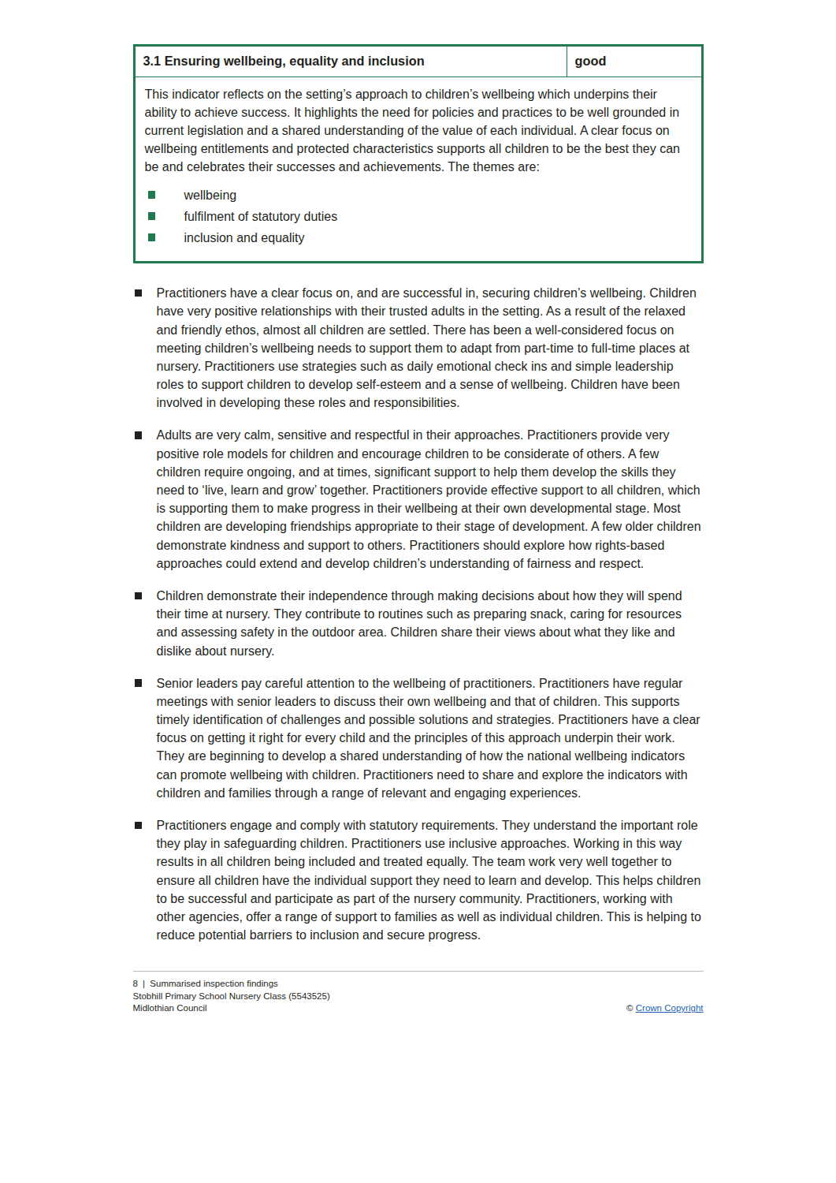3.1 Ensuring wellbeing, equality and inclusion
good
This indicator reflects on the setting’s approach to children’s wellbeing which underpins their ability to achieve success. It highlights the need for policies and practices to be well grounded in current legislation and a shared understanding of the value of each individual. A clear focus on wellbeing entitlements and protected characteristics supports all children to be the best they can be and celebrates their successes and achievements. The themes are:
wellbeing
fulfilment of statutory duties
inclusion and equality
Practitioners have a clear focus on, and are successful in, securing children’s wellbeing. Children have very positive relationships with their trusted adults in the setting. As a result of the relaxed and friendly ethos, almost all children are settled. There has been a well-considered focus on meeting children’s wellbeing needs to support them to adapt from part-time to full-time places at nursery. Practitioners use strategies such as daily emotional check ins and simple leadership roles to support children to develop self-esteem and a sense of wellbeing. Children have been involved in developing these roles and responsibilities.
Adults are very calm, sensitive and respectful in their approaches. Practitioners provide very positive role models for children and encourage children to be considerate of others. A few children require ongoing, and at times, significant support to help them develop the skills they need to ‘live, learn and grow’ together. Practitioners provide effective support to all children, which is supporting them to make progress in their wellbeing at their own developmental stage. Most children are developing friendships appropriate to their stage of development. A few older children demonstrate kindness and support to others. Practitioners should explore how rights-based approaches could extend and develop children’s understanding of fairness and respect.
Children demonstrate their independence through making decisions about how they will spend their time at nursery. They contribute to routines such as preparing snack, caring for resources and assessing safety in the outdoor area. Children share their views about what they like and dislike about nursery.
Senior leaders pay careful attention to the wellbeing of practitioners. Practitioners have regular meetings with senior leaders to discuss their own wellbeing and that of children. This supports timely identification of challenges and possible solutions and strategies. Practitioners have a clear focus on getting it right for every child and the principles of this approach underpin their work. They are beginning to develop a shared understanding of how the national wellbeing indicators can promote wellbeing with children. Practitioners need to share and explore the indicators with children and families through a range of relevant and engaging experiences.
Practitioners engage and comply with statutory requirements. They understand the important role they play in safeguarding children. Practitioners use inclusive approaches. Working in this way results in all children being included and treated equally. The team work very well together to ensure all children have the individual support they need to learn and develop. This helps children to be successful and participate as part of the nursery community. Practitioners, working with other agencies, offer a range of support to families as well as individual children. This is helping to reduce potential barriers to inclusion and secure progress.
8| Summarised inspection findings
Stobhill Primary School Nursery Class (5543525)
Midlothian Council
© Crown Copyright